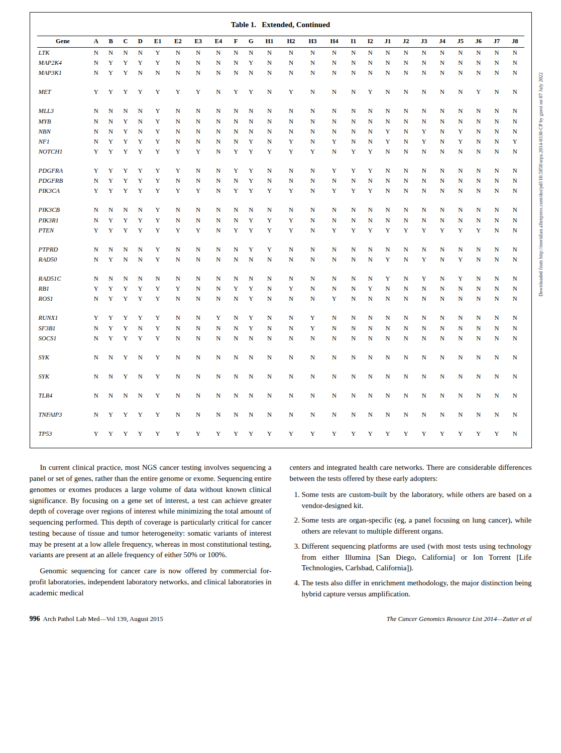Downloaded from http://meridian.allenpress.com/doi/pdf/10.5858/arpa.2014-0330-CP by guest on 07 July 2022
Table 1. Extended, Continued
| Gene | A | B | C | D | E1 | E2 | E3 | E4 | F | G | H1 | H2 | H3 | H4 | I1 | I2 | J1 | J2 | J3 | J4 | J5 | J6 | J7 | J8 |
| --- | --- | --- | --- | --- | --- | --- | --- | --- | --- | --- | --- | --- | --- | --- | --- | --- | --- | --- | --- | --- | --- | --- | --- | --- |
| LTK | N | N | N | N | Y | N | N | N | N | N | N | N | N | N | N | N | N | N | N | N | N | N | N | N |
| MAP2K4 | N | Y | Y | Y | Y | N | N | N | N | Y | N | N | N | N | N | N | N | N | N | N | N | N | N | N |
| MAP3K1 | N | Y | Y | N | N | N | N | N | N | N | N | N | N | N | N | N | N | N | N | N | N | N | N | N |
| MET | Y | Y | Y | Y | Y | Y | Y | N | Y | Y | N | Y | N | N | N | Y | N | N | N | N | N | Y | N | N |
| MLL3 | N | N | N | N | Y | N | N | N | N | N | N | N | N | N | N | N | N | N | N | N | N | N | N | N |
| MYB | N | N | Y | N | Y | N | N | N | N | N | N | N | N | N | N | N | N | N | N | N | N | N | N | N |
| NBN | N | N | Y | N | Y | N | N | N | N | N | N | N | N | N | N | N | Y | N | Y | N | Y | N | N | N |
| NF1 | N | Y | Y | Y | Y | N | N | N | N | Y | N | Y | N | Y | N | N | Y | N | Y | N | Y | N | N | Y |
| NOTCH1 | Y | Y | Y | Y | Y | Y | Y | N | Y | Y | Y | Y | Y | N | Y | Y | N | N | N | N | N | N | N | N |
| PDGFRA | Y | Y | Y | Y | Y | Y | N | N | Y | Y | N | N | N | Y | Y | Y | N | N | N | N | N | N | N | N |
| PDGFRB | N | Y | Y | Y | Y | N | N | N | N | Y | N | N | N | N | N | N | N | N | N | N | N | N | N | N |
| PIK3CA | Y | Y | Y | Y | Y | Y | Y | N | Y | Y | Y | Y | N | Y | Y | Y | N | N | N | N | N | N | N | N |
| PIK3CB | N | N | N | N | Y | N | N | N | N | N | N | N | N | N | N | N | N | N | N | N | N | N | N | N |
| PIK3R1 | N | Y | Y | Y | Y | N | N | N | N | Y | Y | Y | N | N | N | N | N | N | N | N | N | N | N | N |
| PTEN | Y | Y | Y | Y | Y | Y | Y | N | Y | Y | Y | Y | N | Y | Y | Y | Y | Y | Y | Y | Y | Y | N | N |
| PTPRD | N | N | N | N | Y | N | N | N | N | Y | Y | N | N | N | N | N | N | N | N | N | N | N | N | N |
| RAD50 | N | Y | N | N | Y | N | N | N | N | N | N | N | N | N | N | N | Y | N | Y | N | Y | N | N | N |
| RAD51C | N | N | N | N | N | N | N | N | N | N | N | N | N | N | N | N | Y | N | Y | N | Y | N | N | N |
| RB1 | Y | Y | Y | Y | Y | Y | N | N | Y | Y | N | Y | N | N | N | Y | N | N | N | N | N | N | N | N |
| ROS1 | N | Y | Y | Y | Y | N | N | N | N | Y | N | N | N | Y | N | N | N | N | N | N | N | N | N | N |
| RUNX1 | Y | Y | Y | Y | Y | N | N | Y | N | Y | N | N | Y | N | N | N | N | N | N | N | N | N | N | N |
| SF3B1 | N | Y | Y | N | Y | N | N | N | N | Y | N | N | Y | N | N | N | N | N | N | N | N | N | N | N |
| SOCS1 | N | Y | Y | Y | Y | N | N | N | N | N | N | N | N | N | N | N | N | N | N | N | N | N | N | N |
| SYK | N | N | Y | N | Y | N | N | N | N | N | N | N | N | N | N | N | N | N | N | N | N | N | N | N |
| SYK | N | N | Y | N | Y | N | N | N | N | N | N | N | N | N | N | N | N | N | N | N | N | N | N | N |
| TLR4 | N | N | N | N | Y | N | N | N | N | N | N | N | N | N | N | N | N | N | N | N | N | N | N | N |
| TNFAIP3 | N | Y | Y | Y | Y | N | N | N | N | N | N | N | N | N | N | N | N | N | N | N | N | N | N | N |
| TP53 | Y | Y | Y | Y | Y | Y | Y | Y | Y | Y | Y | Y | Y | Y | Y | Y | Y | Y | Y | Y | Y | Y | Y | N |
In current clinical practice, most NGS cancer testing involves sequencing a panel or set of genes, rather than the entire genome or exome. Sequencing entire genomes or exomes produces a large volume of data without known clinical significance. By focusing on a gene set of interest, a test can achieve greater depth of coverage over regions of interest while minimizing the total amount of sequencing performed. This depth of coverage is particularly critical for cancer testing because of tissue and tumor heterogeneity: somatic variants of interest may be present at a low allele frequency, whereas in most constitutional testing, variants are present at an allele frequency of either 50% or 100%.
Genomic sequencing for cancer care is now offered by commercial for-profit laboratories, independent laboratory networks, and clinical laboratories in academic medical
centers and integrated health care networks. There are considerable differences between the tests offered by these early adopters:
Some tests are custom-built by the laboratory, while others are based on a vendor-designed kit.
Some tests are organ-specific (eg, a panel focusing on lung cancer), while others are relevant to multiple different organs.
Different sequencing platforms are used (with most tests using technology from either Illumina [San Diego, California] or Ion Torrent [Life Technologies, Carlsbad, California]).
The tests also differ in enrichment methodology, the major distinction being hybrid capture versus amplification.
996 Arch Pathol Lab Med—Vol 139, August 2015
The Cancer Genomics Resource List 2014—Zutter et al